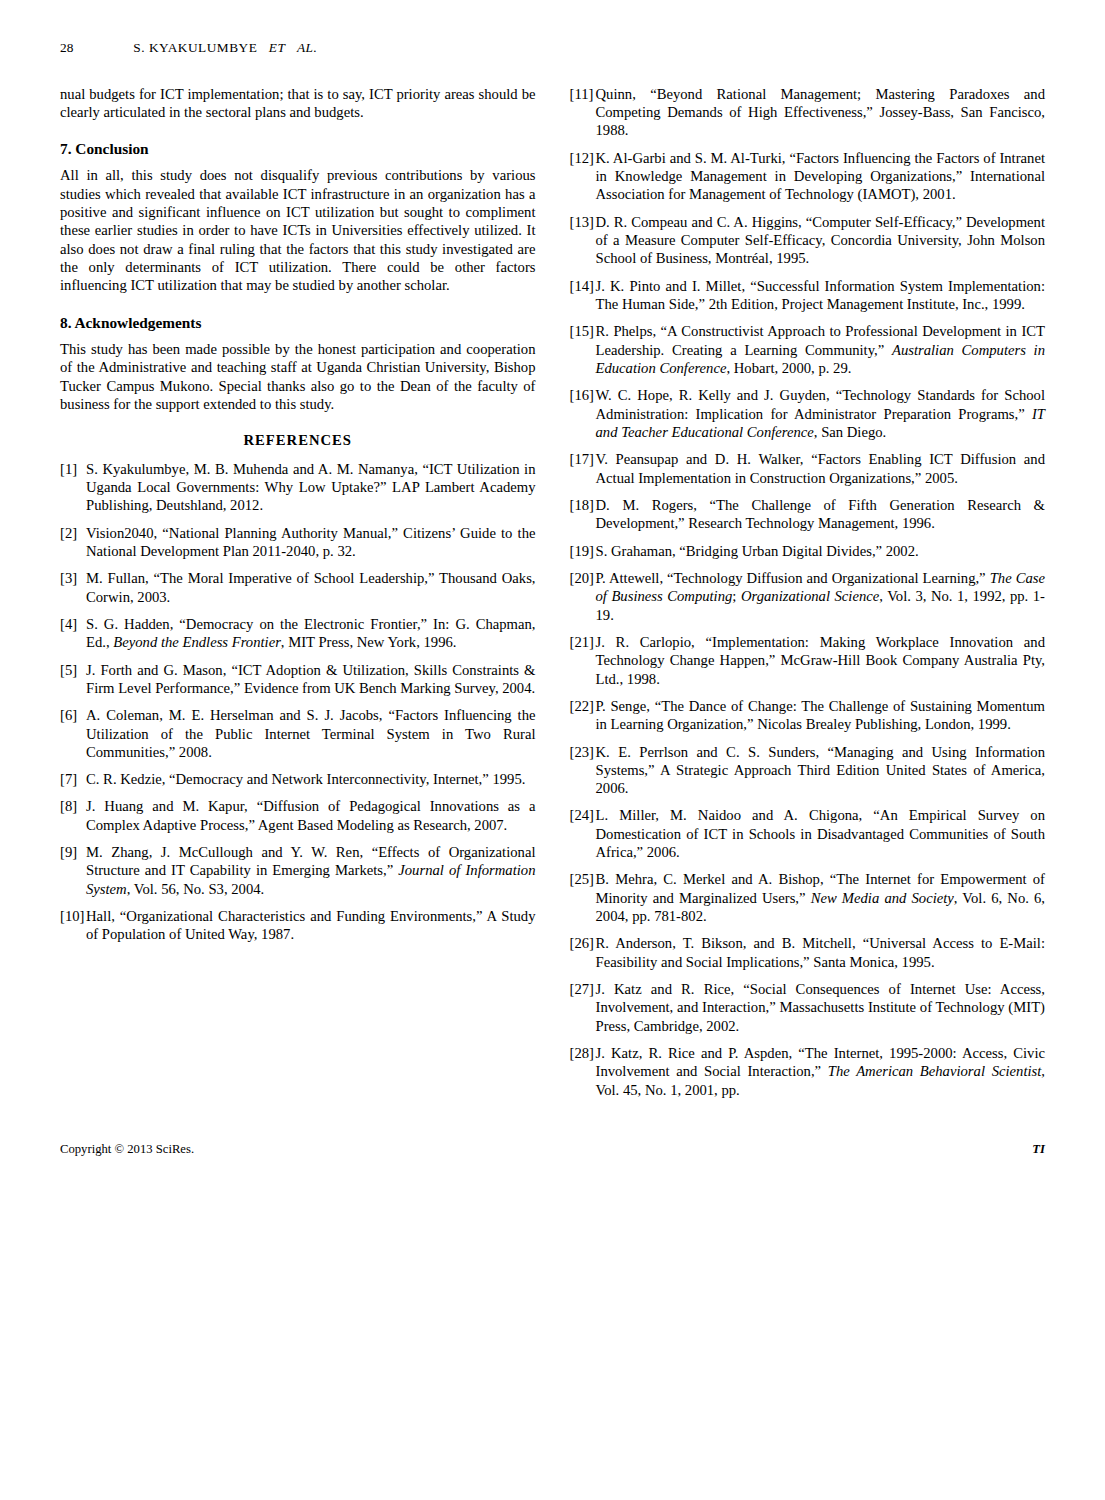28 S. KYAKULUMBYE ET AL.
nual budgets for ICT implementation; that is to say, ICT priority areas should be clearly articulated in the sectoral plans and budgets.
7. Conclusion
All in all, this study does not disqualify previous contributions by various studies which revealed that available ICT infrastructure in an organization has a positive and significant influence on ICT utilization but sought to compliment these earlier studies in order to have ICTs in Universities effectively utilized. It also does not draw a final ruling that the factors that this study investigated are the only determinants of ICT utilization. There could be other factors influencing ICT utilization that may be studied by another scholar.
8. Acknowledgements
This study has been made possible by the honest participation and cooperation of the Administrative and teaching staff at Uganda Christian University, Bishop Tucker Campus Mukono. Special thanks also go to the Dean of the faculty of business for the support extended to this study.
REFERENCES
[1] S. Kyakulumbye, M. B. Muhenda and A. M. Namanya, “ICT Utilization in Uganda Local Governments: Why Low Uptake?” LAP Lambert Academy Publishing, Deutshland, 2012.
[2] Vision2040, “National Planning Authority Manual,” Citizens’ Guide to the National Development Plan 2011-2040, p. 32.
[3] M. Fullan, “The Moral Imperative of School Leadership,” Thousand Oaks, Corwin, 2003.
[4] S. G. Hadden, “Democracy on the Electronic Frontier,” In: G. Chapman, Ed., Beyond the Endless Frontier, MIT Press, New York, 1996.
[5] J. Forth and G. Mason, “ICT Adoption & Utilization, Skills Constraints & Firm Level Performance,” Evidence from UK Bench Marking Survey, 2004.
[6] A. Coleman, M. E. Herselman and S. J. Jacobs, “Factors Influencing the Utilization of the Public Internet Terminal System in Two Rural Communities,” 2008.
[7] C. R. Kedzie, “Democracy and Network Interconnectivity, Internet,” 1995.
[8] J. Huang and M. Kapur, “Diffusion of Pedagogical Innovations as a Complex Adaptive Process,” Agent Based Modeling as Research, 2007.
[9] M. Zhang, J. McCullough and Y. W. Ren, “Effects of Organizational Structure and IT Capability in Emerging Markets,” Journal of Information System, Vol. 56, No. S3, 2004.
[10] Hall, “Organizational Characteristics and Funding Environments,” A Study of Population of United Way, 1987.
[11] Quinn, “Beyond Rational Management; Mastering Paradoxes and Competing Demands of High Effectiveness,” Jossey-Bass, San Fancisco, 1988.
[12] K. Al-Garbi and S. M. Al-Turki, “Factors Influencing the Factors of Intranet in Knowledge Management in Developing Organizations,” International Association for Management of Technology (IAMOT), 2001.
[13] D. R. Compeau and C. A. Higgins, “Computer Self-Efficacy,” Development of a Measure Computer Self-Efficacy, Concordia University, John Molson School of Business, Montréal, 1995.
[14] J. K. Pinto and I. Millet, “Successful Information System Implementation: The Human Side,” 2th Edition, Project Management Institute, Inc., 1999.
[15] R. Phelps, “A Constructivist Approach to Professional Development in ICT Leadership. Creating a Learning Community,” Australian Computers in Education Conference, Hobart, 2000, p. 29.
[16] W. C. Hope, R. Kelly and J. Guyden, “Technology Standards for School Administration: Implication for Administrator Preparation Programs,” IT and Teacher Educational Conference, San Diego.
[17] V. Peansupap and D. H. Walker, “Factors Enabling ICT Diffusion and Actual Implementation in Construction Organizations,” 2005.
[18] D. M. Rogers, “The Challenge of Fifth Generation Research & Development,” Research Technology Management, 1996.
[19] S. Grahaman, “Bridging Urban Digital Divides,” 2002.
[20] P. Attewell, “Technology Diffusion and Organizational Learning,” The Case of Business Computing; Organizational Science, Vol. 3, No. 1, 1992, pp. 1-19.
[21] J. R. Carlopio, “Implementation: Making Workplace Innovation and Technology Change Happen,” McGraw-Hill Book Company Australia Pty, Ltd., 1998.
[22] P. Senge, “The Dance of Change: The Challenge of Sustaining Momentum in Learning Organization,” Nicolas Brealey Publishing, London, 1999.
[23] K. E. Perrlson and C. S. Sunders, “Managing and Using Information Systems,” A Strategic Approach Third Edition United States of America, 2006.
[24] L. Miller, M. Naidoo and A. Chigona, “An Empirical Survey on Domestication of ICT in Schools in Disadvantaged Communities of South Africa,” 2006.
[25] B. Mehra, C. Merkel and A. Bishop, “The Internet for Empowerment of Minority and Marginalized Users,” New Media and Society, Vol. 6, No. 6, 2004, pp. 781-802.
[26] R. Anderson, T. Bikson, and B. Mitchell, “Universal Access to E-Mail: Feasibility and Social Implications,” Santa Monica, 1995.
[27] J. Katz and R. Rice, “Social Consequences of Internet Use: Access, Involvement, and Interaction,” Massachusetts Institute of Technology (MIT) Press, Cambridge, 2002.
[28] J. Katz, R. Rice and P. Aspden, “The Internet, 1995-2000: Access, Civic Involvement and Social Interaction,” The American Behavioral Scientist, Vol. 45, No. 1, 2001, pp.
Copyright © 2013 SciRes. TI